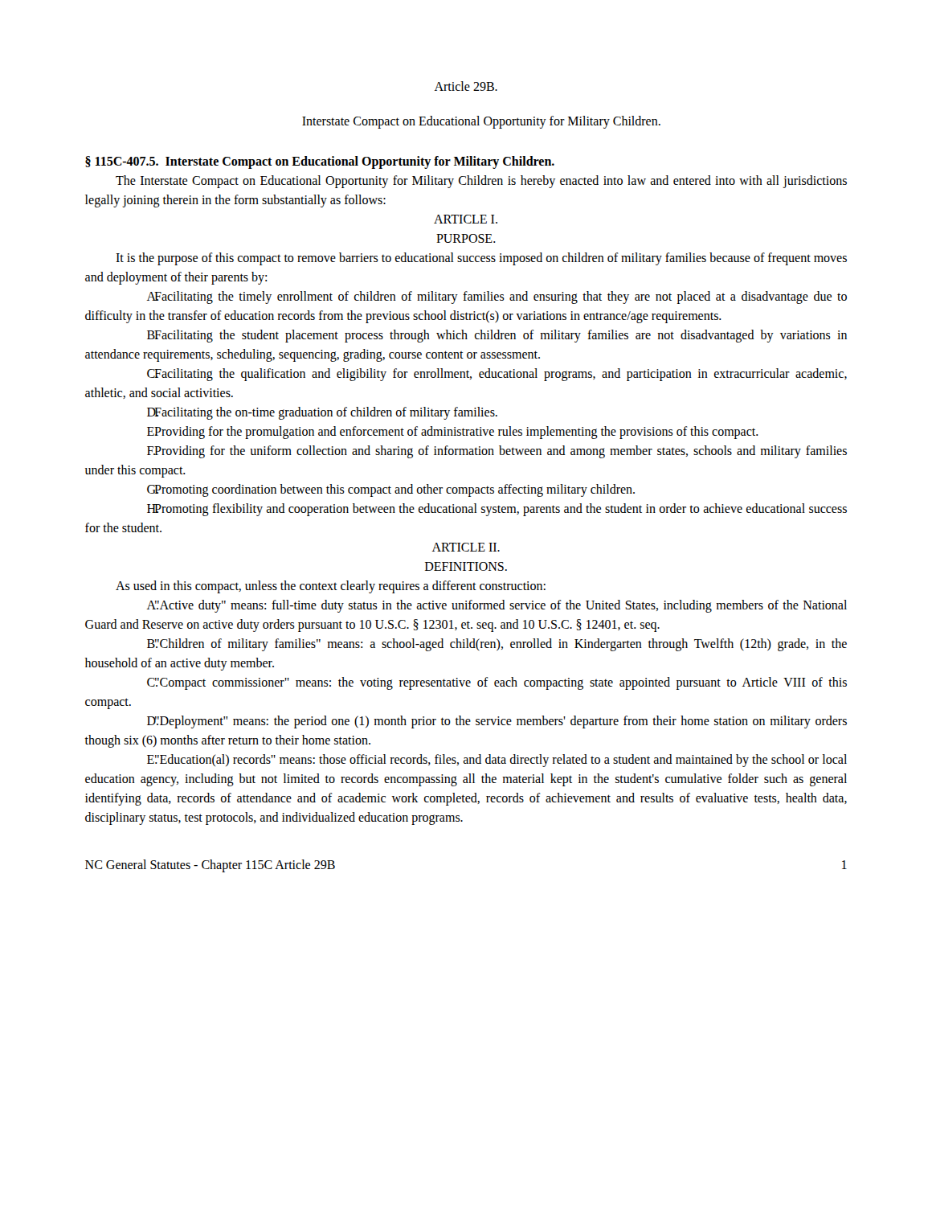Article 29B.
Interstate Compact on Educational Opportunity for Military Children.
§ 115C-407.5. Interstate Compact on Educational Opportunity for Military Children.
The Interstate Compact on Educational Opportunity for Military Children is hereby enacted into law and entered into with all jurisdictions legally joining therein in the form substantially as follows:
ARTICLE I.
PURPOSE.
It is the purpose of this compact to remove barriers to educational success imposed on children of military families because of frequent moves and deployment of their parents by:
A. Facilitating the timely enrollment of children of military families and ensuring that they are not placed at a disadvantage due to difficulty in the transfer of education records from the previous school district(s) or variations in entrance/age requirements.
B. Facilitating the student placement process through which children of military families are not disadvantaged by variations in attendance requirements, scheduling, sequencing, grading, course content or assessment.
C. Facilitating the qualification and eligibility for enrollment, educational programs, and participation in extracurricular academic, athletic, and social activities.
D. Facilitating the on-time graduation of children of military families.
E. Providing for the promulgation and enforcement of administrative rules implementing the provisions of this compact.
F. Providing for the uniform collection and sharing of information between and among member states, schools and military families under this compact.
G. Promoting coordination between this compact and other compacts affecting military children.
H. Promoting flexibility and cooperation between the educational system, parents and the student in order to achieve educational success for the student.
ARTICLE II.
DEFINITIONS.
As used in this compact, unless the context clearly requires a different construction:
A."Active duty" means: full-time duty status in the active uniformed service of the United States, including members of the National Guard and Reserve on active duty orders pursuant to 10 U.S.C. § 12301, et. seq. and 10 U.S.C. § 12401, et. seq.
B."Children of military families" means: a school-aged child(ren), enrolled in Kindergarten through Twelfth (12th) grade, in the household of an active duty member.
C."Compact commissioner" means: the voting representative of each compacting state appointed pursuant to Article VIII of this compact.
D."Deployment" means: the period one (1) month prior to the service members' departure from their home station on military orders though six (6) months after return to their home station.
E."Education(al) records" means: those official records, files, and data directly related to a student and maintained by the school or local education agency, including but not limited to records encompassing all the material kept in the student's cumulative folder such as general identifying data, records of attendance and of academic work completed, records of achievement and results of evaluative tests, health data, disciplinary status, test protocols, and individualized education programs.
NC General Statutes - Chapter 115C Article 29B 1